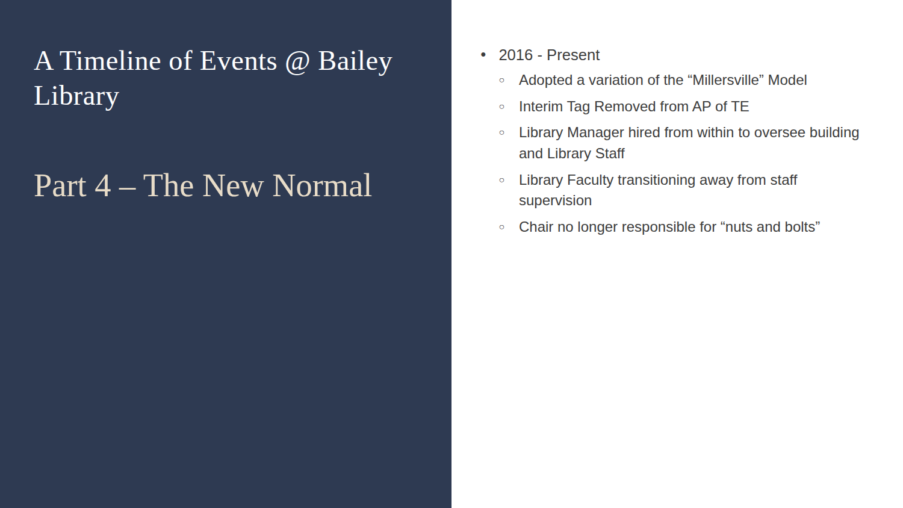A Timeline of Events @ Bailey Library
Part 4 – The New Normal
2016 - Present
Adopted a variation of the “Millersville” Model
Interim Tag Removed from AP of TE
Library Manager hired from within to oversee building and Library Staff
Library Faculty transitioning away from staff supervision
Chair no longer responsible for “nuts and bolts”